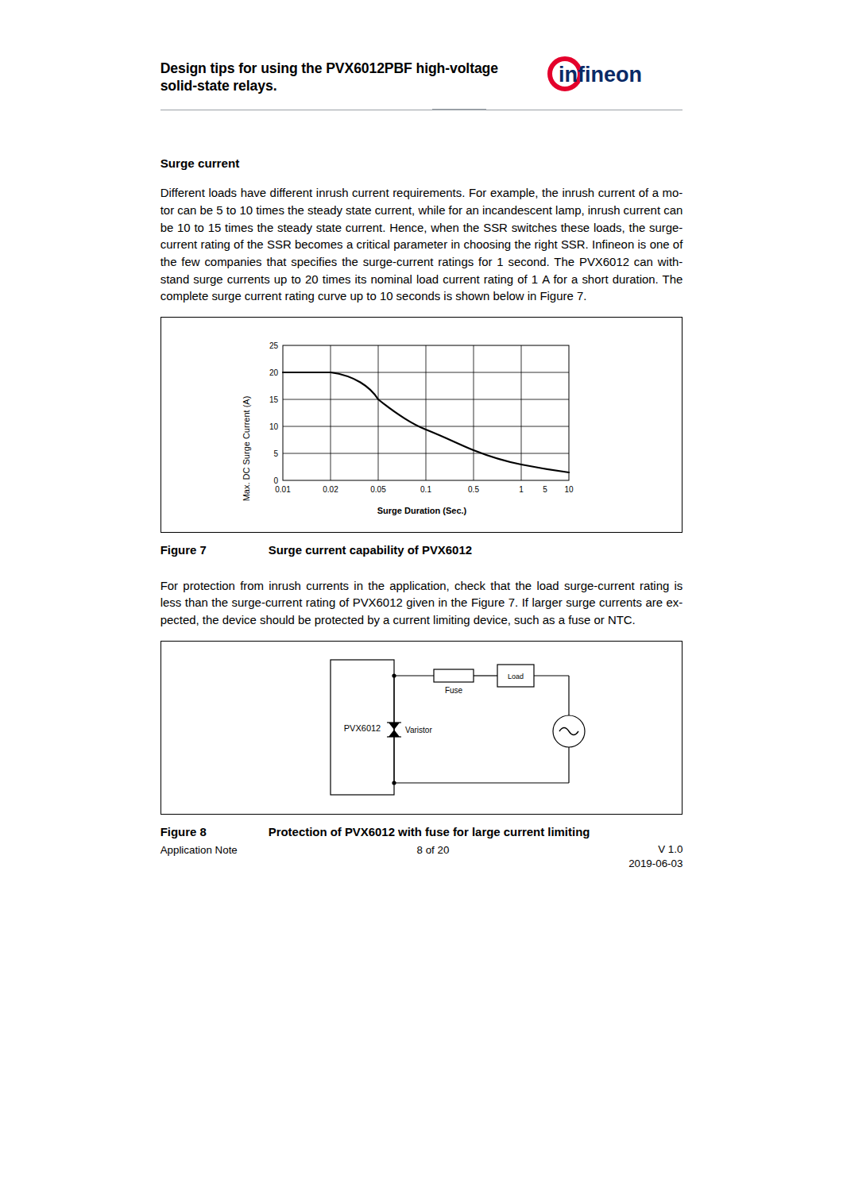Design tips for using the PVX6012PBF high-voltage solid-state relays.
infineon
Surge current
Different loads have different inrush current requirements. For example, the inrush current of a motor can be 5 to 10 times the steady state current, while for an incandescent lamp, inrush current can be 10 to 15 times the steady state current. Hence, when the SSR switches these loads, the surge-current rating of the SSR becomes a critical parameter in choosing the right SSR. Infineon is one of the few companies that specifies the surge-current ratings for 1 second. The PVX6012 can withstand surge currents up to 20 times its nominal load current rating of 1 A for a short duration. The complete surge current rating curve up to 10 seconds is shown below in Figure 7.
Max. DC Surge Current (A) Surge Duration (Sec.) 25 20 15 10 5 0 0.01 0.02 0.05 0.1 0.5 1 5 10
Figure 7 Surge current capability of PVX6012
For protection from inrush currents in the application, check that the load surge-current rating is less than the surge-current rating of PVX6012 given in the Figure 7. If larger surge currents are expected, the device should be protected by a current limiting device, such as a fuse or NTC.
PVX6012 Fuse Load Varistor
Figure 8 Protection of PVX6012 with fuse for large current limiting
Application Note
8 of 20
V 1.0
2019-06-03